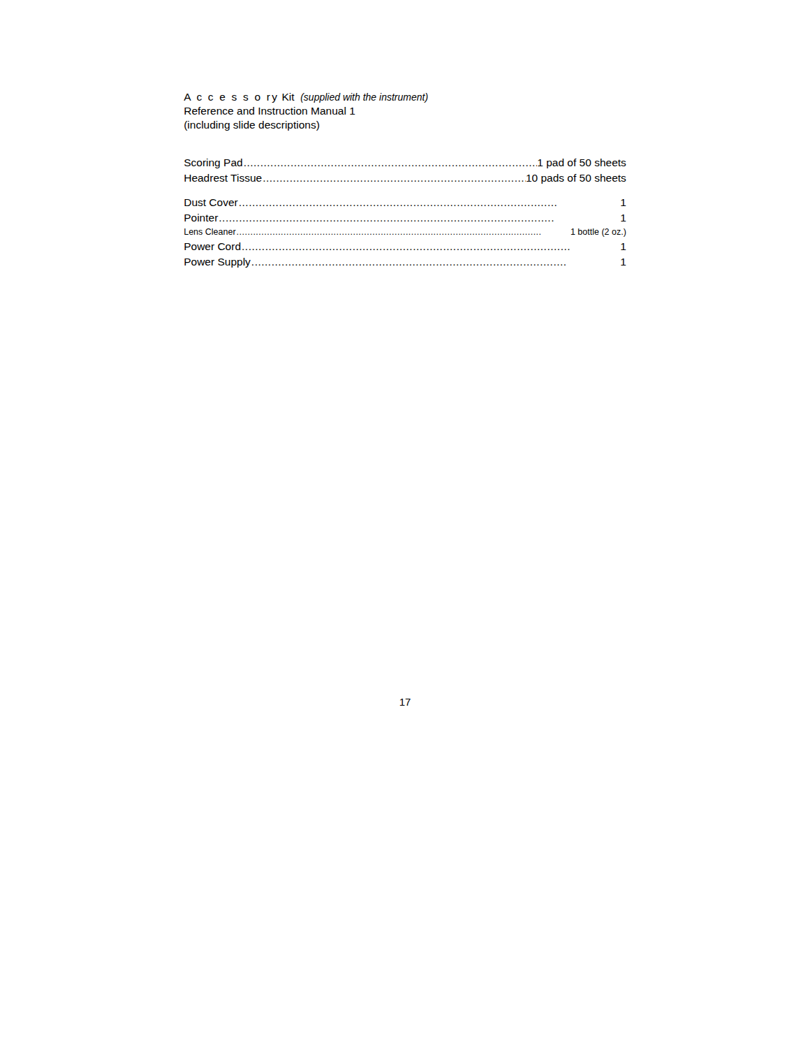A c c e s s o ry Kit (supplied with the instrument)
Reference and Instruction Manual 1
(including slide descriptions)
Scoring Pad ....................................................................................................... 1 pad of 50 sheets
Headrest Tissue .............................................................................................. 10 pads of 50 sheets
Dust Cover ............................................................................................... 1
Pointer .................................................................................................... 1
Lens Cleaner .............................................................................................................. 1 bottle (2 oz.)
Power Cord .................................................................................................. 1
Power Supply .............................................................................................. 1
17